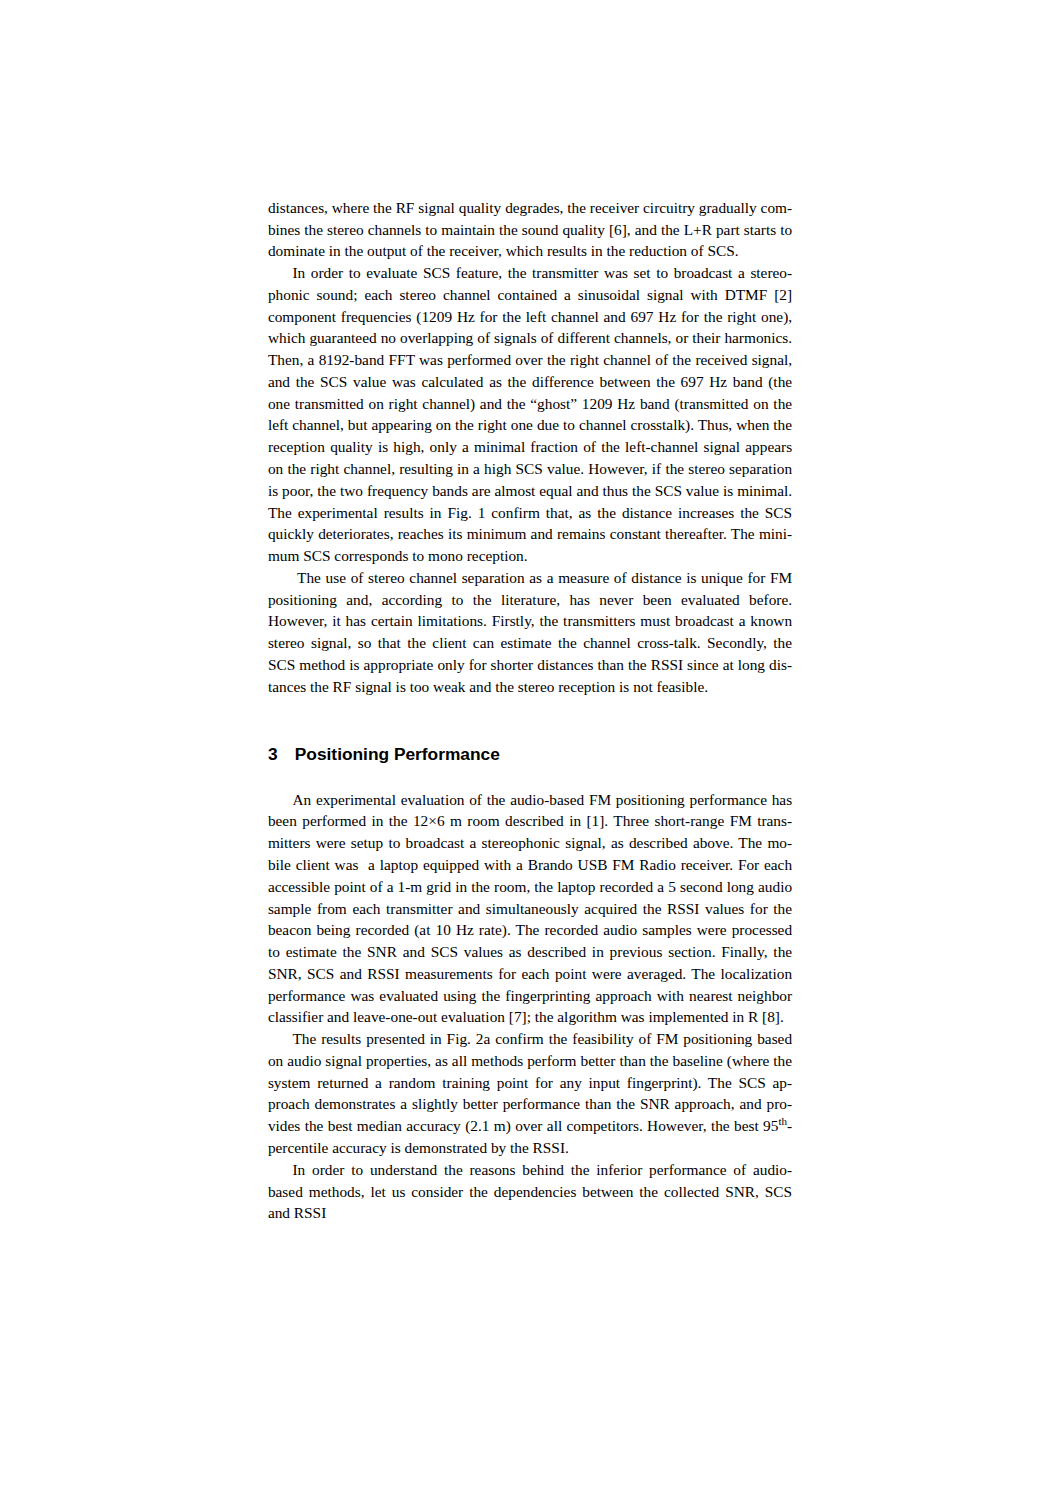distances, where the RF signal quality degrades, the receiver circuitry gradually combines the stereo channels to maintain the sound quality [6], and the L+R part starts to dominate in the output of the receiver, which results in the reduction of SCS.
In order to evaluate SCS feature, the transmitter was set to broadcast a stereophonic sound; each stereo channel contained a sinusoidal signal with DTMF [2] component frequencies (1209 Hz for the left channel and 697 Hz for the right one), which guaranteed no overlapping of signals of different channels, or their harmonics. Then, a 8192-band FFT was performed over the right channel of the received signal, and the SCS value was calculated as the difference between the 697 Hz band (the one transmitted on right channel) and the “ghost” 1209 Hz band (transmitted on the left channel, but appearing on the right one due to channel crosstalk). Thus, when the reception quality is high, only a minimal fraction of the left-channel signal appears on the right channel, resulting in a high SCS value. However, if the stereo separation is poor, the two frequency bands are almost equal and thus the SCS value is minimal. The experimental results in Fig. 1 confirm that, as the distance increases the SCS quickly deteriorates, reaches its minimum and remains constant thereafter. The minimum SCS corresponds to mono reception.
The use of stereo channel separation as a measure of distance is unique for FM positioning and, according to the literature, has never been evaluated before. However, it has certain limitations. Firstly, the transmitters must broadcast a known stereo signal, so that the client can estimate the channel cross-talk. Secondly, the SCS method is appropriate only for shorter distances than the RSSI since at long distances the RF signal is too weak and the stereo reception is not feasible.
3 Positioning Performance
An experimental evaluation of the audio-based FM positioning performance has been performed in the 12×6 m room described in [1]. Three short-range FM transmitters were setup to broadcast a stereophonic signal, as described above. The mobile client was a laptop equipped with a Brando USB FM Radio receiver. For each accessible point of a 1-m grid in the room, the laptop recorded a 5 second long audio sample from each transmitter and simultaneously acquired the RSSI values for the beacon being recorded (at 10 Hz rate). The recorded audio samples were processed to estimate the SNR and SCS values as described in previous section. Finally, the SNR, SCS and RSSI measurements for each point were averaged. The localization performance was evaluated using the fingerprinting approach with nearest neighbor classifier and leave-one-out evaluation [7]; the algorithm was implemented in R [8].
The results presented in Fig. 2a confirm the feasibility of FM positioning based on audio signal properties, as all methods perform better than the baseline (where the system returned a random training point for any input fingerprint). The SCS approach demonstrates a slightly better performance than the SNR approach, and provides the best median accuracy (2.1 m) over all competitors. However, the best 95th-percentile accuracy is demonstrated by the RSSI.
In order to understand the reasons behind the inferior performance of audio-based methods, let us consider the dependencies between the collected SNR, SCS and RSSI